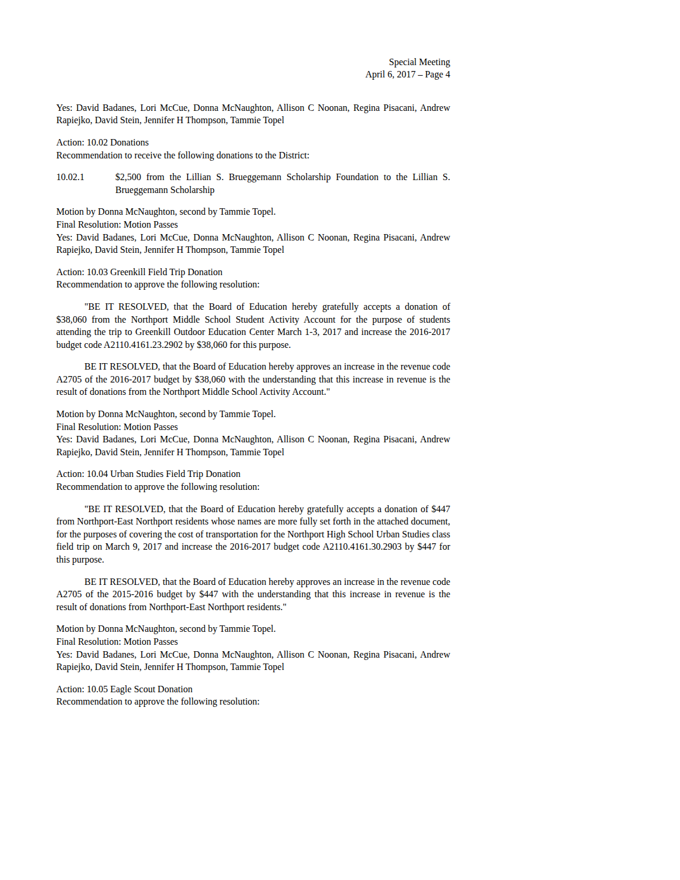Special Meeting
April 6, 2017 – Page 4
Yes: David Badanes, Lori McCue, Donna McNaughton, Allison C Noonan, Regina Pisacani, Andrew Rapiejko, David Stein, Jennifer H Thompson, Tammie Topel
Action: 10.02 Donations
Recommendation to receive the following donations to the District:
| 10.02.1 | $2,500 from the Lillian S. Brueggemann Scholarship Foundation to the Lillian S. Brueggemann Scholarship |
Motion by Donna McNaughton, second by Tammie Topel.
Final Resolution: Motion Passes
Yes: David Badanes, Lori McCue, Donna McNaughton, Allison C Noonan, Regina Pisacani, Andrew Rapiejko, David Stein, Jennifer H Thompson, Tammie Topel
Action: 10.03 Greenkill Field Trip Donation
Recommendation to approve the following resolution:
"BE IT RESOLVED, that the Board of Education hereby gratefully accepts a donation of $38,060 from the Northport Middle School Student Activity Account for the purpose of students attending the trip to Greenkill Outdoor Education Center March 1-3, 2017 and increase the 2016-2017 budget code A2110.4161.23.2902 by $38,060 for this purpose.
BE IT RESOLVED, that the Board of Education hereby approves an increase in the revenue code A2705 of the 2016-2017 budget by $38,060 with the understanding that this increase in revenue is the result of donations from the Northport Middle School Activity Account."
Motion by Donna McNaughton, second by Tammie Topel.
Final Resolution: Motion Passes
Yes: David Badanes, Lori McCue, Donna McNaughton, Allison C Noonan, Regina Pisacani, Andrew Rapiejko, David Stein, Jennifer H Thompson, Tammie Topel
Action: 10.04 Urban Studies Field Trip Donation
Recommendation to approve the following resolution:
"BE IT RESOLVED, that the Board of Education hereby gratefully accepts a donation of $447 from Northport-East Northport residents whose names are more fully set forth in the attached document, for the purposes of covering the cost of transportation for the Northport High School Urban Studies class field trip on March 9, 2017 and increase the 2016-2017 budget code A2110.4161.30.2903 by $447 for this purpose.
BE IT RESOLVED, that the Board of Education hereby approves an increase in the revenue code A2705 of the 2015-2016 budget by $447 with the understanding that this increase in revenue is the result of donations from Northport-East Northport residents."
Motion by Donna McNaughton, second by Tammie Topel.
Final Resolution: Motion Passes
Yes: David Badanes, Lori McCue, Donna McNaughton, Allison C Noonan, Regina Pisacani, Andrew Rapiejko, David Stein, Jennifer H Thompson, Tammie Topel
Action: 10.05 Eagle Scout Donation
Recommendation to approve the following resolution: